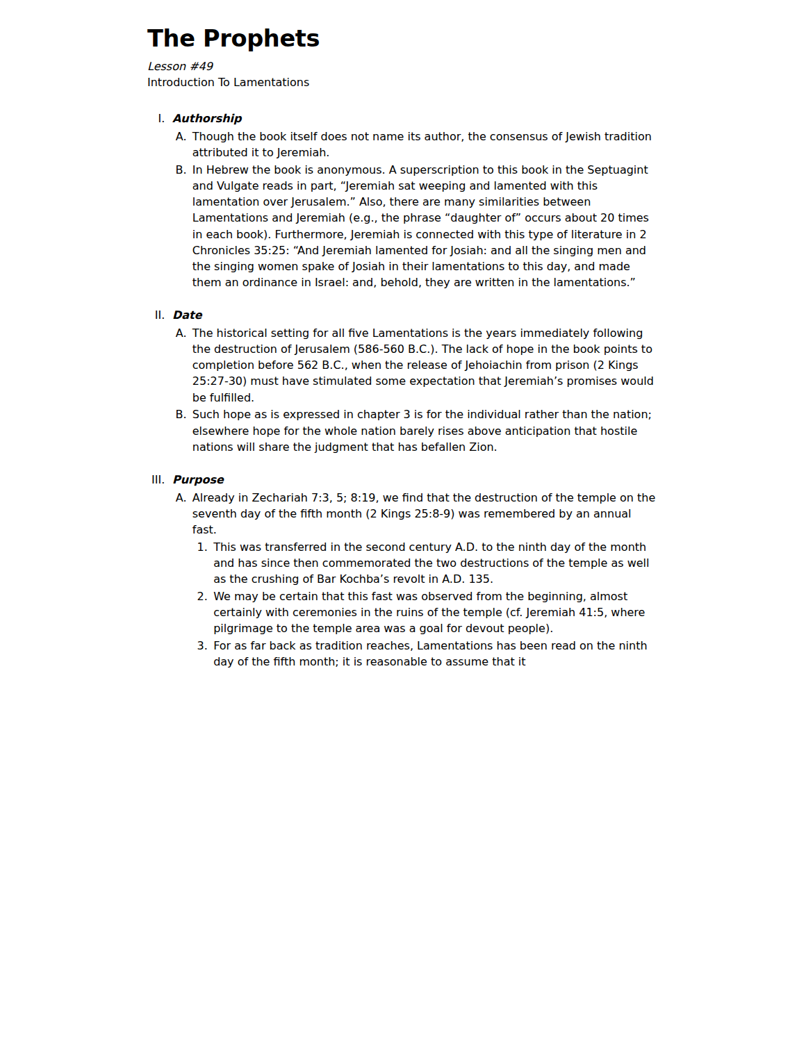The Prophets
Lesson #49
Introduction To Lamentations
Authorship
Though the book itself does not name its author, the consensus of Jewish tradition attributed it to Jeremiah.
In Hebrew the book is anonymous. A superscription to this book in the Septuagint and Vulgate reads in part, “Jeremiah sat weeping and lamented with this lamentation over Jerusalem.” Also, there are many similarities between Lamentations and Jeremiah (e.g., the phrase “daughter of” occurs about 20 times in each book). Furthermore, Jeremiah is connected with this type of literature in 2 Chronicles 35:25: “And Jeremiah lamented for Josiah: and all the singing men and the singing women spake of Josiah in their lamentations to this day, and made them an ordinance in Israel: and, behold, they are written in the lamentations.”
Date
The historical setting for all five Lamentations is the years immediately following the destruction of Jerusalem (586-560 B.C.). The lack of hope in the book points to completion before 562 B.C., when the release of Jehoiachin from prison (2 Kings 25:27-30) must have stimulated some expectation that Jeremiah’s promises would be fulfilled.
Such hope as is expressed in chapter 3 is for the individual rather than the nation; elsewhere hope for the whole nation barely rises above anticipation that hostile nations will share the judgment that has befallen Zion.
Purpose
Already in Zechariah 7:3, 5; 8:19, we find that the destruction of the temple on the seventh day of the fifth month (2 Kings 25:8-9) was remembered by an annual fast.
This was transferred in the second century A.D. to the ninth day of the month and has since then commemorated the two destructions of the temple as well as the crushing of Bar Kochba’s revolt in A.D. 135.
We may be certain that this fast was observed from the beginning, almost certainly with ceremonies in the ruins of the temple (cf. Jeremiah 41:5, where pilgrimage to the temple area was a goal for devout people).
For as far back as tradition reaches, Lamentations has been read on the ninth day of the fifth month; it is reasonable to assume that it